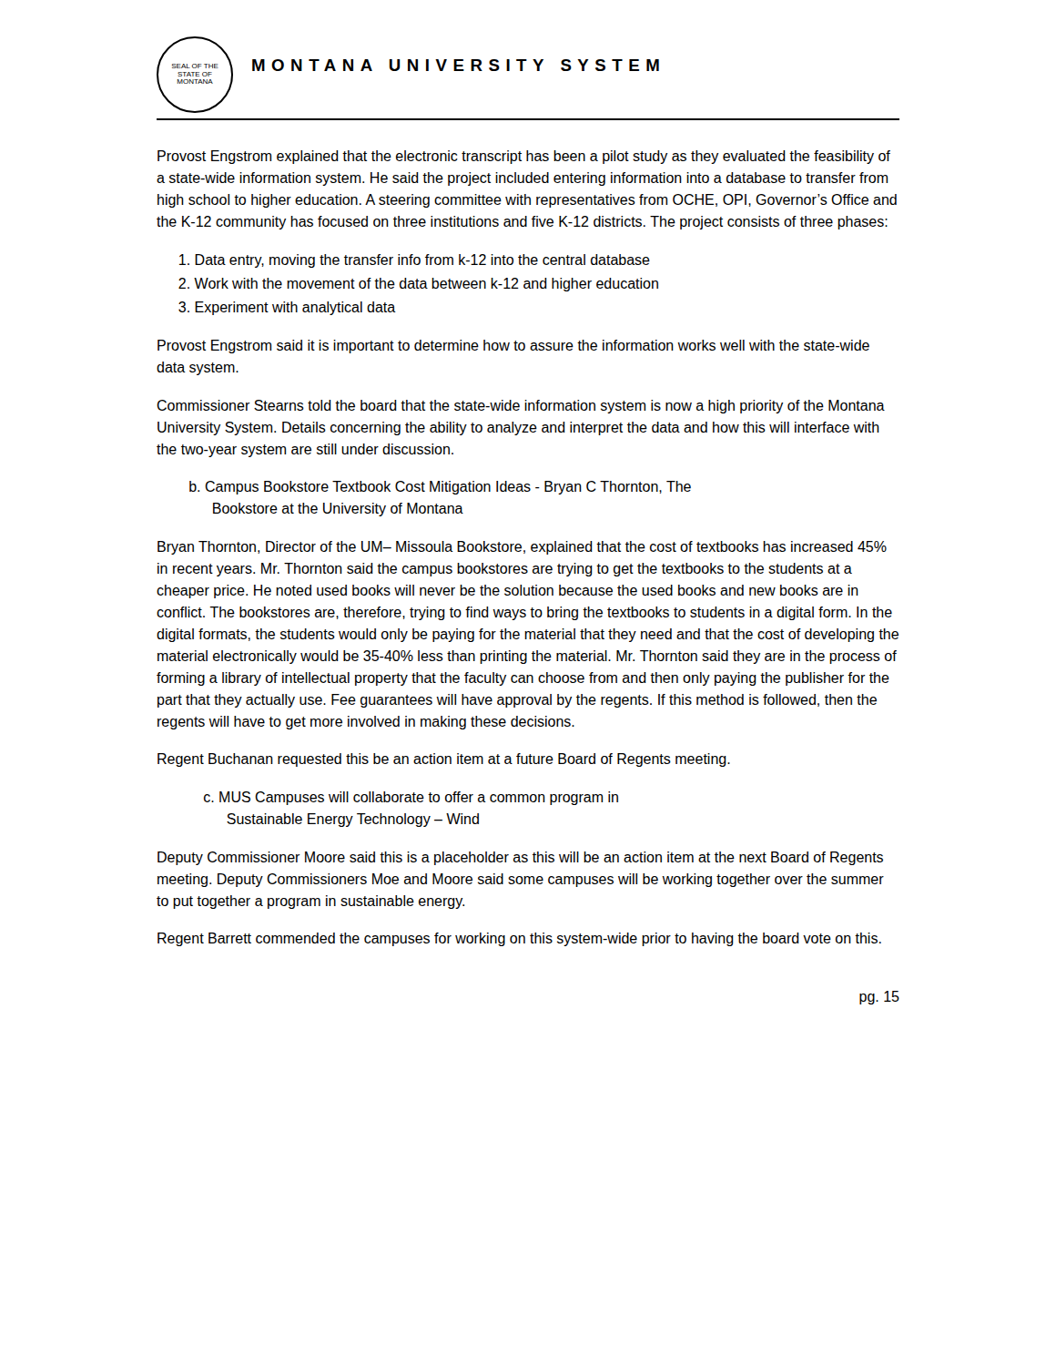SEAL OF THE STATE OF MONTANA
MONTANA UNIVERSITY SYSTEM
Provost Engstrom explained that the electronic transcript has been a pilot study as they evaluated the feasibility of a state-wide information system. He said the project included entering information into a database to transfer from high school to higher education. A steering committee with representatives from OCHE, OPI, Governor’s Office and the K-12 community has focused on three institutions and five K-12 districts. The project consists of three phases:
Data entry, moving the transfer info from k-12 into the central database
Work with the movement of the data between k-12 and higher education
Experiment with analytical data
Provost Engstrom said it is important to determine how to assure the information works well with the state-wide data system.
Commissioner Stearns told the board that the state-wide information system is now a high priority of the Montana University System. Details concerning the ability to analyze and interpret the data and how this will interface with the two-year system are still under discussion.
b. Campus Bookstore Textbook Cost Mitigation Ideas - Bryan C Thornton, The Bookstore at the University of Montana
Bryan Thornton, Director of the UM– Missoula Bookstore, explained that the cost of textbooks has increased 45% in recent years. Mr. Thornton said the campus bookstores are trying to get the textbooks to the students at a cheaper price. He noted used books will never be the solution because the used books and new books are in conflict. The bookstores are, therefore, trying to find ways to bring the textbooks to students in a digital form. In the digital formats, the students would only be paying for the material that they need and that the cost of developing the material electronically would be 35-40% less than printing the material. Mr. Thornton said they are in the process of forming a library of intellectual property that the faculty can choose from and then only paying the publisher for the part that they actually use. Fee guarantees will have approval by the regents. If this method is followed, then the regents will have to get more involved in making these decisions.
Regent Buchanan requested this be an action item at a future Board of Regents meeting.
c. MUS Campuses will collaborate to offer a common program in Sustainable Energy Technology – Wind
Deputy Commissioner Moore said this is a placeholder as this will be an action item at the next Board of Regents meeting. Deputy Commissioners Moe and Moore said some campuses will be working together over the summer to put together a program in sustainable energy.
Regent Barrett commended the campuses for working on this system-wide prior to having the board vote on this.
pg. 15